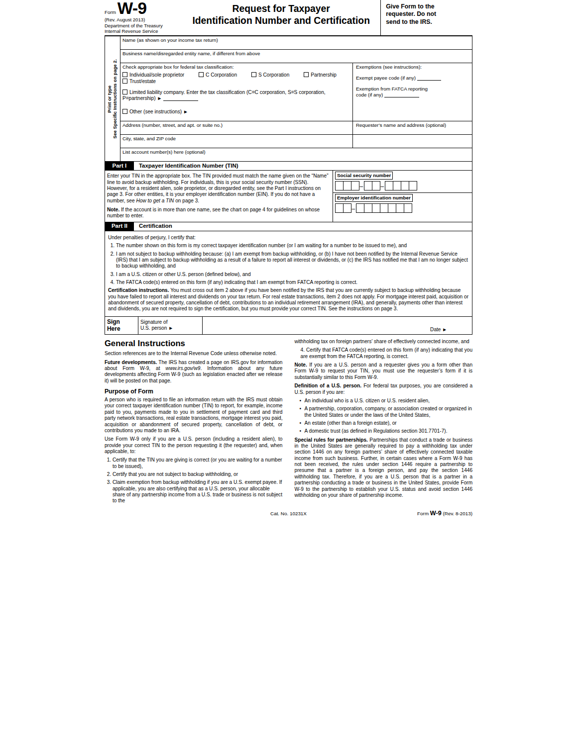Form W-9
(Rev. August 2013)
Department of the Treasury
Internal Revenue Service
Request for Taxpayer
Identification Number and Certification
Give Form to the
requester. Do not
send to the IRS.
Print or type
See Specific Instructions on page 2.
Name (as shown on your income tax return)
Business name/disregarded entity name, if different from above
Check appropriate box for federal tax classification:
Individual/sole proprietor C Corporation S Corporation Partnership Trust/estate
Limited liability company. Enter the tax classification (C=C corporation, S=S corporation, P=partnership) ►
Other (see instructions) ►
Exemptions (see instructions):
Exempt payee code (if any)
Exemption from FATCA reporting
code (if any)
Address (number, street, and apt. or suite no.)
Requester’s name and address (optional)
City, state, and ZIP code
List account number(s) here (optional)
Part I
Taxpayer Identification Number (TIN)
Enter your TIN in the appropriate box. The TIN provided must match the name given on the “Name” line to avoid backup withholding. For individuals, this is your social security number (SSN). However, for a resident alien, sole proprietor, or disregarded entity, see the Part I instructions on page 3. For other entities, it is your employer identification number (EIN). If you do not have a number, see How to get a TIN on page 3.
Note. If the account is in more than one name, see the chart on page 4 for guidelines on whose number to enter.
Social security number
– –
Employer identification number
–
Part II
Certification
Under penalties of perjury, I certify that:
The number shown on this form is my correct taxpayer identification number (or I am waiting for a number to be issued to me), and
I am not subject to backup withholding because: (a) I am exempt from backup withholding, or (b) I have not been notified by the Internal Revenue Service (IRS) that I am subject to backup withholding as a result of a failure to report all interest or dividends, or (c) the IRS has notified me that I am no longer subject to backup withholding, and
I am a U.S. citizen or other U.S. person (defined below), and
The FATCA code(s) entered on this form (if any) indicating that I am exempt from FATCA reporting is correct.
Certification instructions. You must cross out item 2 above if you have been notified by the IRS that you are currently subject to backup withholding because you have failed to report all interest and dividends on your tax return. For real estate transactions, item 2 does not apply. For mortgage interest paid, acquisition or abandonment of secured property, cancellation of debt, contributions to an individual retirement arrangement (IRA), and generally, payments other than interest and dividends, you are not required to sign the certification, but you must provide your correct TIN. See the instructions on page 3.
Sign
Here
Signature of
U.S. person ►
Date ►
General Instructions
Section references are to the Internal Revenue Code unless otherwise noted.
Future developments. The IRS has created a page on IRS.gov for information about Form W-9, at www.irs.gov/w9. Information about any future developments affecting Form W-9 (such as legislation enacted after we release it) will be posted on that page.
Purpose of Form
A person who is required to file an information return with the IRS must obtain your correct taxpayer identification number (TIN) to report, for example, income paid to you, payments made to you in settlement of payment card and third party network transactions, real estate transactions, mortgage interest you paid, acquisition or abandonment of secured property, cancellation of debt, or contributions you made to an IRA.
Use Form W-9 only if you are a U.S. person (including a resident alien), to provide your correct TIN to the person requesting it (the requester) and, when applicable, to:
Certify that the TIN you are giving is correct (or you are waiting for a number to be issued),
Certify that you are not subject to backup withholding, or
Claim exemption from backup withholding if you are a U.S. exempt payee. If applicable, you are also certifying that as a U.S. person, your allocable share of any partnership income from a U.S. trade or business is not subject to the
withholding tax on foreign partners’ share of effectively connected income, and
4. Certify that FATCA code(s) entered on this form (if any) indicating that you are exempt from the FATCA reporting, is correct.
Note. If you are a U.S. person and a requester gives you a form other than Form W-9 to request your TIN, you must use the requester’s form if it is substantially similar to this Form W-9.
Definition of a U.S. person. For federal tax purposes, you are considered a U.S. person if you are:
An individual who is a U.S. citizen or U.S. resident alien,
A partnership, corporation, company, or association created or organized in the United States or under the laws of the United States,
An estate (other than a foreign estate), or
A domestic trust (as defined in Regulations section 301.7701-7).
Special rules for partnerships. Partnerships that conduct a trade or business in the United States are generally required to pay a withholding tax under section 1446 on any foreign partners’ share of effectively connected taxable income from such business. Further, in certain cases where a Form W-9 has not been received, the rules under section 1446 require a partnership to presume that a partner is a foreign person, and pay the section 1446 withholding tax. Therefore, if you are a U.S. person that is a partner in a partnership conducting a trade or business in the United States, provide Form W-9 to the partnership to establish your U.S. status and avoid section 1446 withholding on your share of partnership income.
Cat. No. 10231X
Form W-9 (Rev. 8-2013)